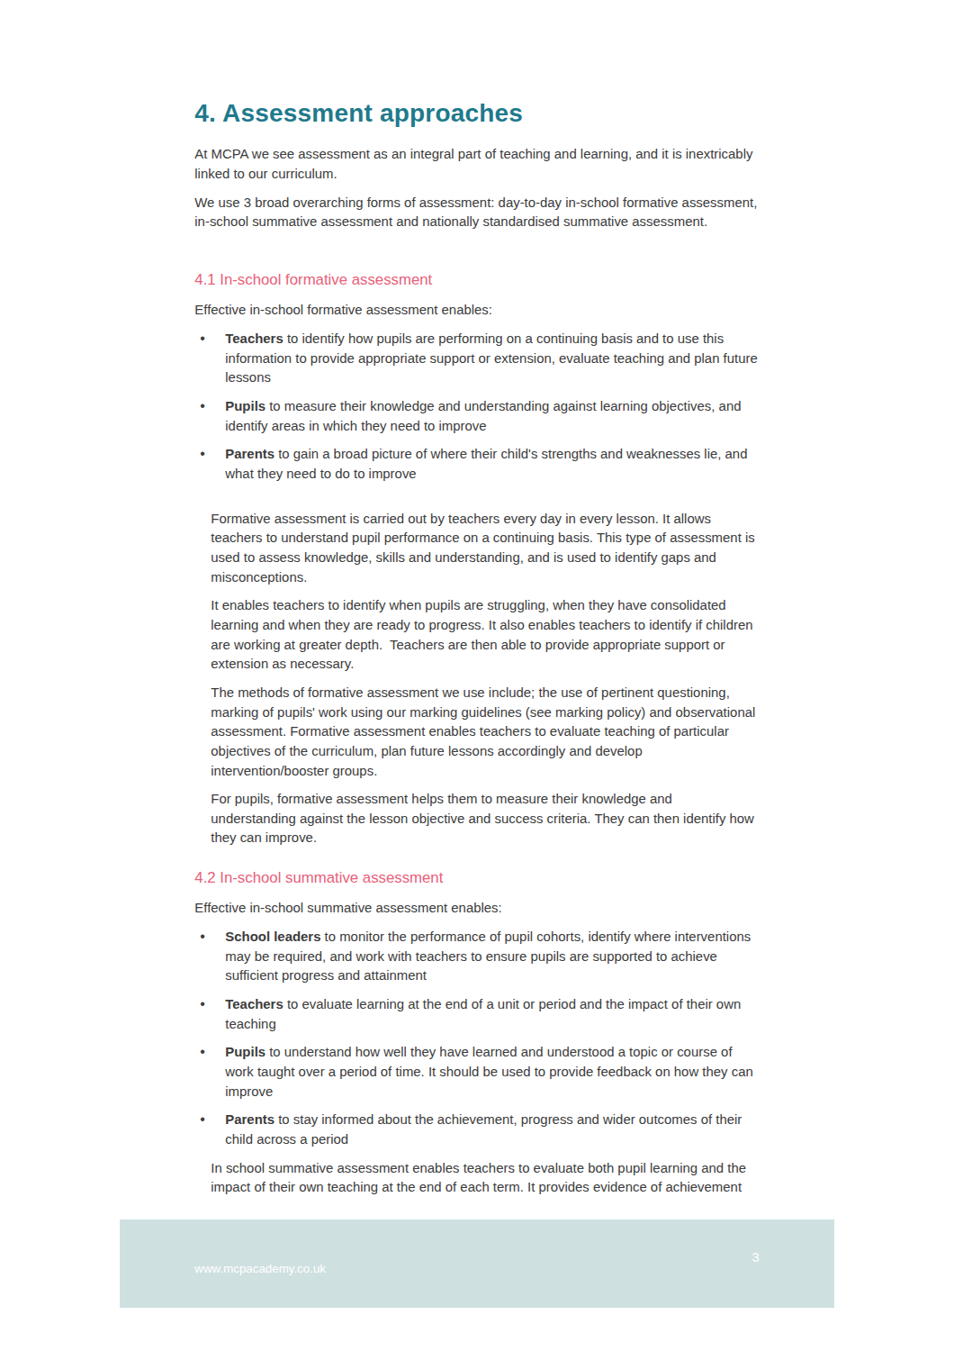4. Assessment approaches
At MCPA we see assessment as an integral part of teaching and learning, and it is inextricably linked to our curriculum.
We use 3 broad overarching forms of assessment: day-to-day in-school formative assessment, in-school summative assessment and nationally standardised summative assessment.
4.1 In-school formative assessment
Effective in-school formative assessment enables:
Teachers to identify how pupils are performing on a continuing basis and to use this information to provide appropriate support or extension, evaluate teaching and plan future lessons
Pupils to measure their knowledge and understanding against learning objectives, and identify areas in which they need to improve
Parents to gain a broad picture of where their child's strengths and weaknesses lie, and what they need to do to improve
Formative assessment is carried out by teachers every day in every lesson. It allows teachers to understand pupil performance on a continuing basis. This type of assessment is used to assess knowledge, skills and understanding, and is used to identify gaps and misconceptions.
It enables teachers to identify when pupils are struggling, when they have consolidated learning and when they are ready to progress. It also enables teachers to identify if children are working at greater depth. Teachers are then able to provide appropriate support or extension as necessary.
The methods of formative assessment we use include; the use of pertinent questioning, marking of pupils' work using our marking guidelines (see marking policy) and observational assessment. Formative assessment enables teachers to evaluate teaching of particular objectives of the curriculum, plan future lessons accordingly and develop intervention/booster groups.
For pupils, formative assessment helps them to measure their knowledge and understanding against the lesson objective and success criteria. They can then identify how they can improve.
4.2 In-school summative assessment
Effective in-school summative assessment enables:
School leaders to monitor the performance of pupil cohorts, identify where interventions may be required, and work with teachers to ensure pupils are supported to achieve sufficient progress and attainment
Teachers to evaluate learning at the end of a unit or period and the impact of their own teaching
Pupils to understand how well they have learned and understood a topic or course of work taught over a period of time. It should be used to provide feedback on how they can improve
Parents to stay informed about the achievement, progress and wider outcomes of their child across a period
In school summative assessment enables teachers to evaluate both pupil learning and the impact of their own teaching at the end of each term. It provides evidence of achievement
www.mcpacademy.co.uk
3